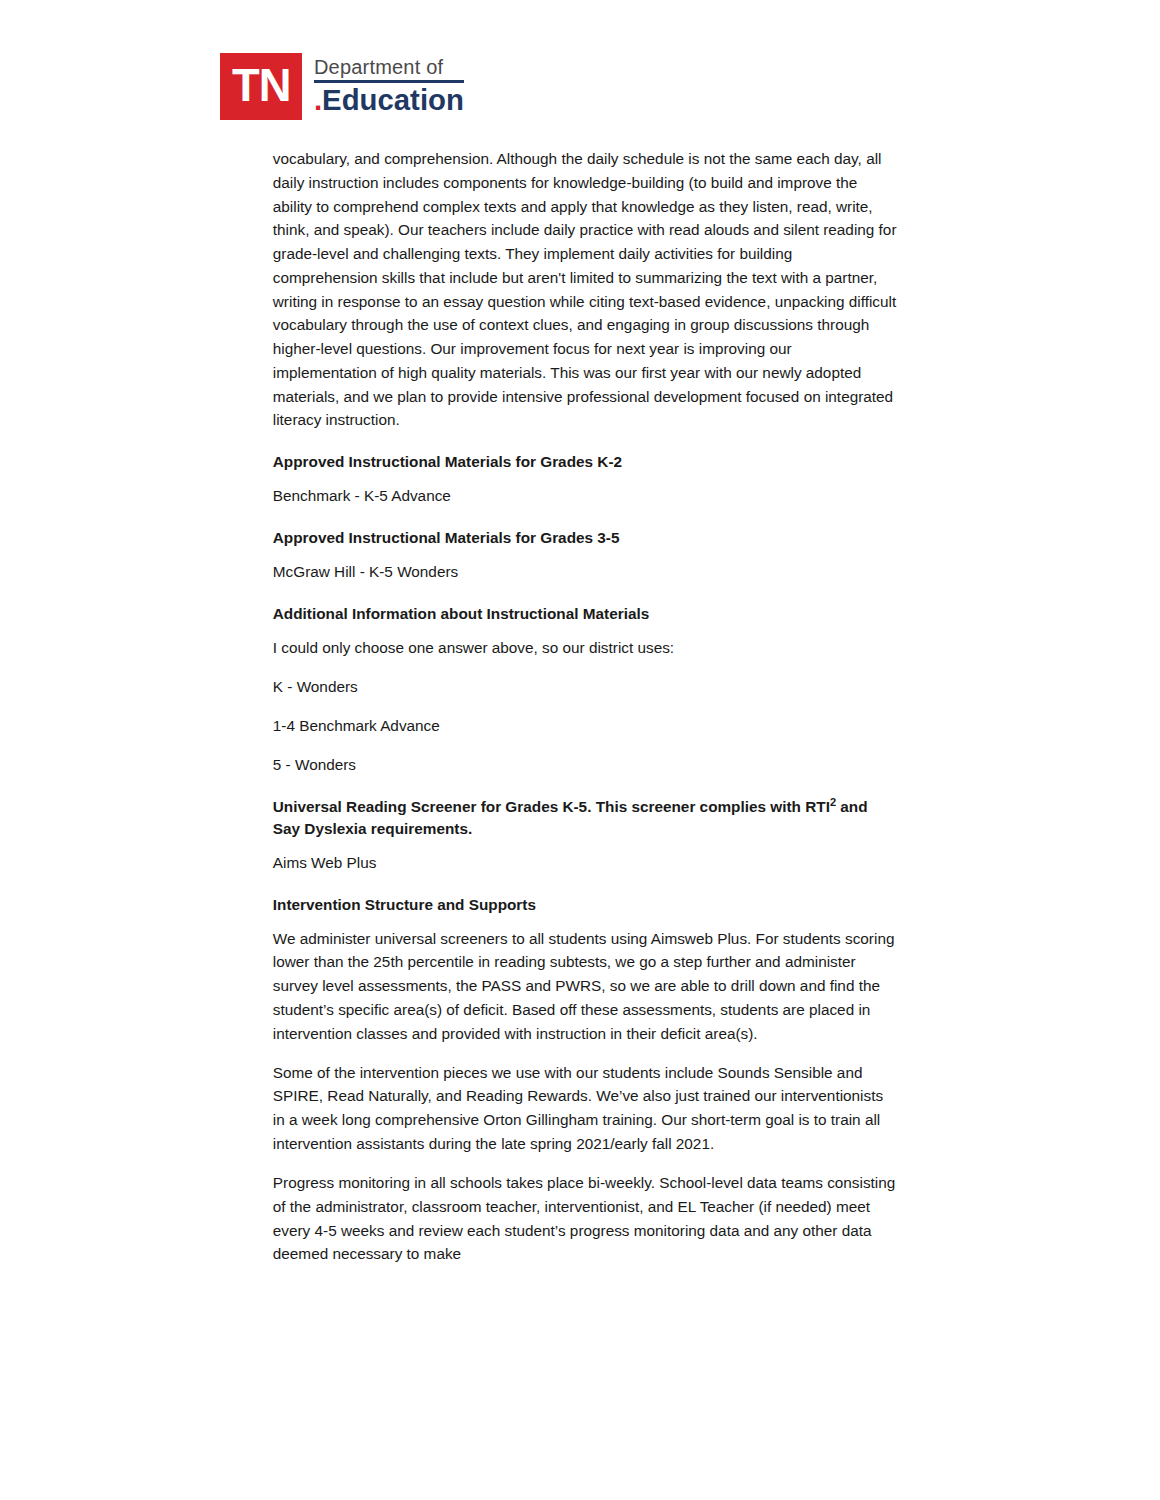TN
Department of
. Education
vocabulary, and comprehension. Although the daily schedule is not the same each day, all daily instruction includes components for knowledge-building (to build and improve the ability to comprehend complex texts and apply that knowledge as they listen, read, write, think, and speak). Our teachers include daily practice with read alouds and silent reading for grade-level and challenging texts. They implement daily activities for building comprehension skills that include but aren't limited to summarizing the text with a partner, writing in response to an essay question while citing text-based evidence, unpacking difficult vocabulary through the use of context clues, and engaging in group discussions through higher-level questions. Our improvement focus for next year is improving our implementation of high quality materials. This was our first year with our newly adopted materials, and we plan to provide intensive professional development focused on integrated literacy instruction.
Approved Instructional Materials for Grades K-2
Benchmark - K-5 Advance
Approved Instructional Materials for Grades 3-5
McGraw Hill - K-5 Wonders
Additional Information about Instructional Materials
I could only choose one answer above, so our district uses:
K - Wonders
1-4 Benchmark Advance
5 - Wonders
Universal Reading Screener for Grades K-5. This screener complies with RTI2 and Say Dyslexia requirements.
Aims Web Plus
Intervention Structure and Supports
We administer universal screeners to all students using Aimsweb Plus. For students scoring lower than the 25th percentile in reading subtests, we go a step further and administer survey level assessments, the PASS and PWRS, so we are able to drill down and find the student’s specific area(s) of deficit. Based off these assessments, students are placed in intervention classes and provided with instruction in their deficit area(s).
Some of the intervention pieces we use with our students include Sounds Sensible and SPIRE, Read Naturally, and Reading Rewards. We’ve also just trained our interventionists in a week long comprehensive Orton Gillingham training. Our short-term goal is to train all intervention assistants during the late spring 2021/early fall 2021.
Progress monitoring in all schools takes place bi-weekly. School-level data teams consisting of the administrator, classroom teacher, interventionist, and EL Teacher (if needed) meet every 4-5 weeks and review each student’s progress monitoring data and any other data deemed necessary to make